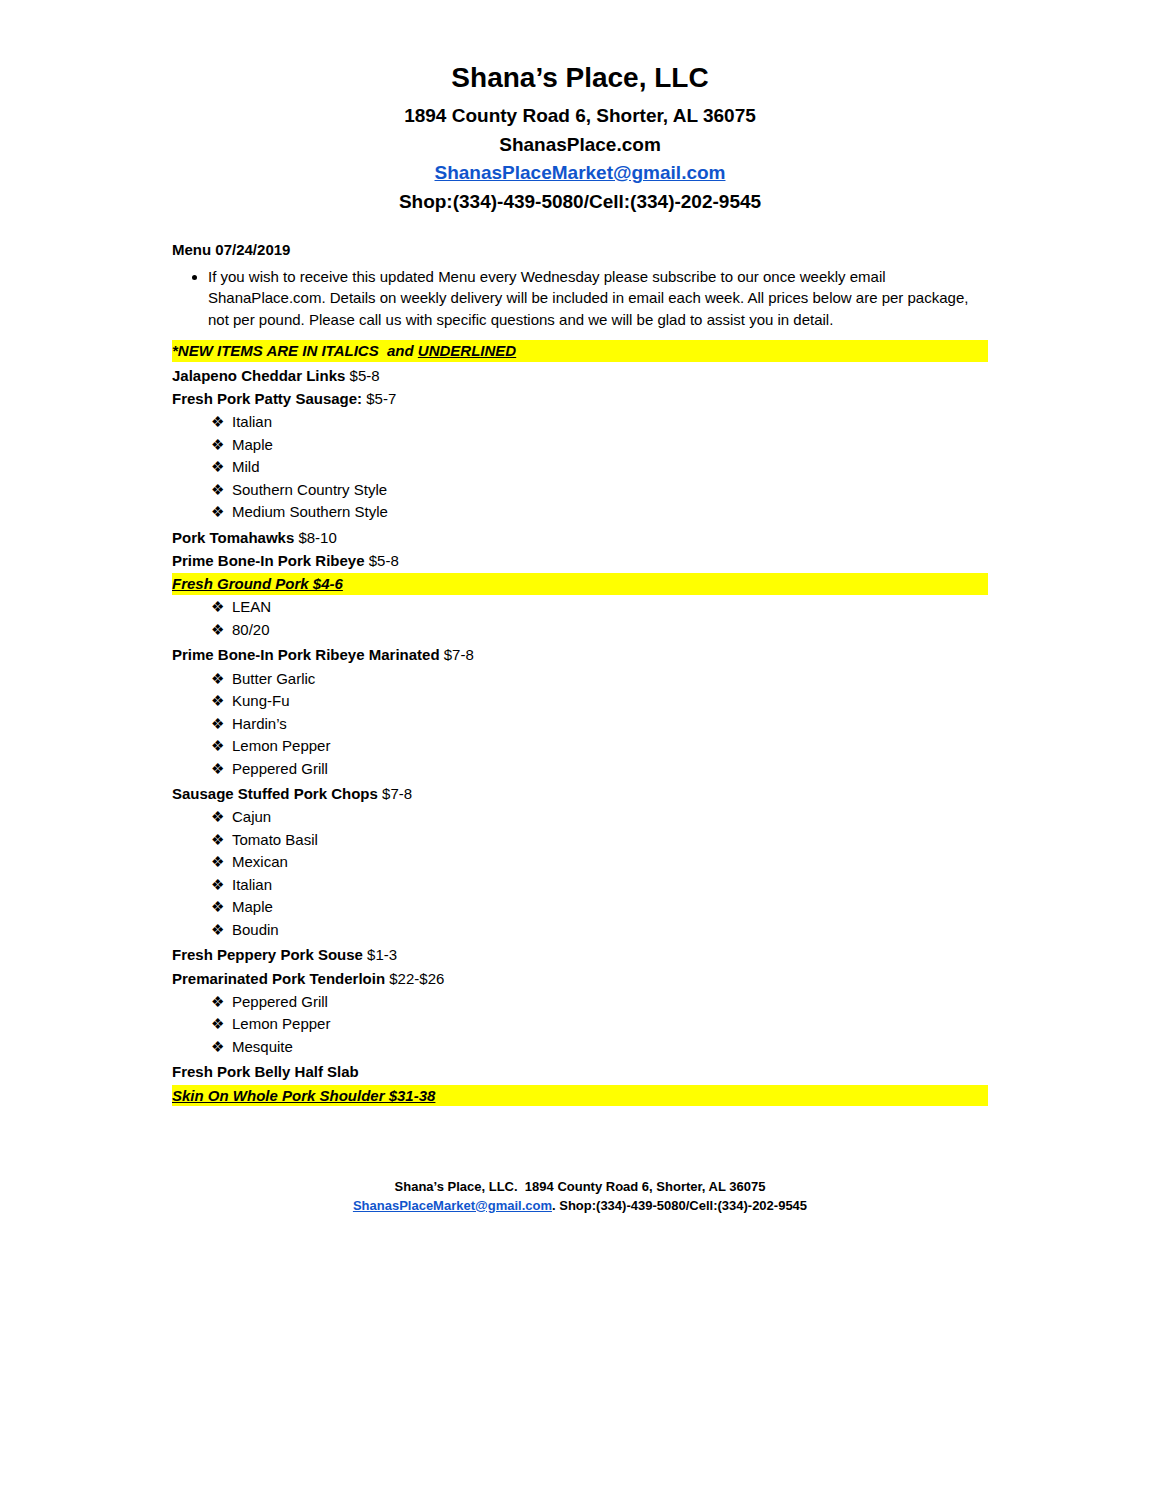Shana’s Place, LLC
1894 County Road 6, Shorter, AL 36075
ShanasPlace.com
ShanasPlaceMarket@gmail.com
Shop:(334)-439-5080/Cell:(334)-202-9545
Menu 07/24/2019
If you wish to receive this updated Menu every Wednesday please subscribe to our once weekly email ShanaPlace.com. Details on weekly delivery will be included in email each week. All prices below are per package, not per pound. Please call us with specific questions and we will be glad to assist you in detail.
*NEW ITEMS ARE IN ITALICS and UNDERLINED
Jalapeno Cheddar Links $5-8
Fresh Pork Patty Sausage: $5-7
Italian
Maple
Mild
Southern Country Style
Medium Southern Style
Pork Tomahawks $8-10
Prime Bone-In Pork Ribeye $5-8
Fresh Ground Pork $4-6
LEAN
80/20
Prime Bone-In Pork Ribeye Marinated $7-8
Butter Garlic
Kung-Fu
Hardin’s
Lemon Pepper
Peppered Grill
Sausage Stuffed Pork Chops $7-8
Cajun
Tomato Basil
Mexican
Italian
Maple
Boudin
Fresh Peppery Pork Souse $1-3
Premarinated Pork Tenderloin $22-$26
Peppered Grill
Lemon Pepper
Mesquite
Fresh Pork Belly Half Slab
Skin On Whole Pork Shoulder $31-38
Shana’s Place, LLC. 1894 County Road 6, Shorter, AL 36075
ShanasPlaceMarket@gmail.com. Shop:(334)-439-5080/Cell:(334)-202-9545